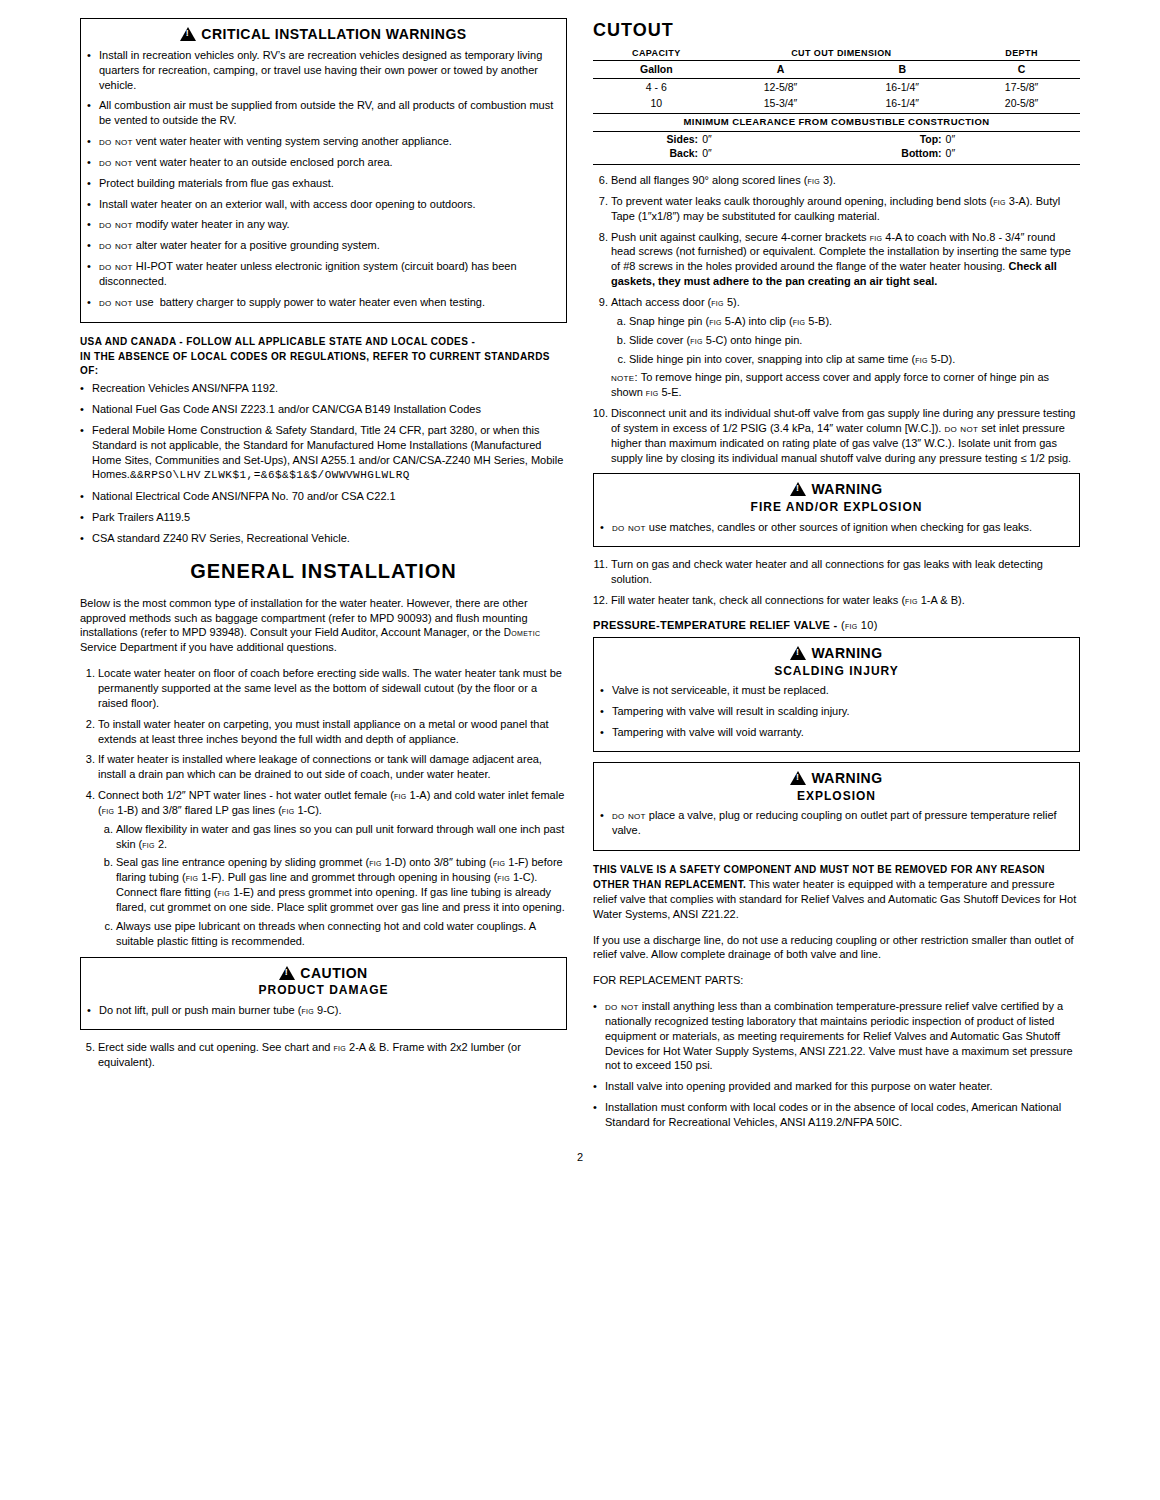CRITICAL INSTALLATION WARNINGS
Install in recreation vehicles only. RV’s are recreation vehicles designed as temporary living quarters for recreation, camping, or travel use having their own power or towed by another vehicle.
All combustion air must be supplied from outside the RV, and all products of combustion must be vented to outside the RV.
do not vent water heater with venting system serving another appliance.
do not vent water heater to an outside enclosed porch area.
Protect building materials from flue gas exhaust.
Install water heater on an exterior wall, with access door opening to outdoors.
do not modify water heater in any way.
do not alter water heater for a positive grounding system.
do not HI-POT water heater unless electronic ignition system (circuit board) has been disconnected.
do not use battery charger to supply power to water heater even when testing.
USA AND CANADA - FOLLOW ALL APPLICABLE STATE AND LOCAL CODES -
IN THE ABSENCE OF LOCAL CODES OR REGULATIONS, REFER TO CURRENT STANDARDS OF:
Recreation Vehicles ANSI/NFPA 1192.
National Fuel Gas Code ANSI Z223.1 and/or CAN/CGA B149 Installation Codes
Federal Mobile Home Construction & Safety Standard, Title 24 CFR, part 3280, or when this Standard is not applicable, the Standard for Manufactured Home Installations (Manufactured Home Sites, Communities and Set-Ups), ANSI A255.1 and/or CAN/CSA-Z240 MH Series, Mobile Homes.&&RPSO\LHV ZLWK$1,=&6$&$1&$/OWWVWHGLWLRQ
National Electrical Code ANSI/NFPA No. 70 and/or CSA C22.1
Park Trailers A119.5
CSA standard Z240 RV Series, Recreational Vehicle.
GENERAL INSTALLATION
Below is the most common type of installation for the water heater. However, there are other approved methods such as baggage compartment (refer to MPD 90093) and flush mounting installations (refer to MPD 93948). Consult your Field Auditor, Account Manager, or the Dometic Service Department if you have additional questions.
Locate water heater on floor of coach before erecting side walls. The water heater tank must be permanently supported at the same level as the bottom of sidewall cutout (by the floor or a raised floor).
To install water heater on carpeting, you must install appliance on a metal or wood panel that extends at least three inches beyond the full width and depth of appliance.
If water heater is installed where leakage of connections or tank will damage adjacent area, install a drain pan which can be drained to out side of coach, under water heater.
Connect both 1/2″ NPT water lines - hot water outlet female (fig 1-A) and cold water inlet female (fig 1-B) and 3/8″ flared LP gas lines (fig 1-C).
Allow flexibility in water and gas lines so you can pull unit forward through wall one inch past skin (fig 2.
Seal gas line entrance opening by sliding grommet (fig 1-D) onto 3/8″ tubing (fig 1-F) before flaring tubing (fig 1-F). Pull gas line and grommet through opening in housing (fig 1-C). Connect flare fitting (fig 1-E) and press grommet into opening. If gas line tubing is already flared, cut grommet on one side. Place split grommet over gas line and press it into opening.
Always use pipe lubricant on threads when connecting hot and cold water couplings. A suitable plastic fitting is recommended.
CAUTION PRODUCT DAMAGE
Do not lift, pull or push main burner tube (fig 9-C).
Erect side walls and cut opening. See chart and fig 2-A & B. Frame with 2x2 lumber (or equivalent).
CUTOUT
| CAPACITY | CUT OUT DIMENSION | DEPTH |
| --- | --- | --- |
| Gallon | A | B | C |
| 4 - 6 | 12-5/8″ | 16-1/4″ | 17-5/8″ |
| 10 | 15-3/4″ | 16-1/4″ | 20-5/8″ |
MINIMUM CLEARANCE FROM COMBUSTIBLE CONSTRUCTION
| Sides: | 0″ | Top: | 0″ |
| Back: | 0″ | Bottom: | 0″ |
Bend all flanges 90° along scored lines (fig 3).
To prevent water leaks caulk thoroughly around opening, including bend slots (fig 3-A). Butyl Tape (1″x1/8″) may be substituted for caulking material.
Push unit against caulking, secure 4-corner brackets fig 4-A to coach with No.8 - 3/4″ round head screws (not furnished) or equivalent. Complete the installation by inserting the same type of #8 screws in the holes provided around the flange of the water heater housing. Check all gaskets, they must adhere to the pan creating an air tight seal.
Attach access door (fig 5).
Snap hinge pin (fig 5-A) into clip (fig 5-B).
Slide cover (fig 5-C) onto hinge pin.
Slide hinge pin into cover, snapping into clip at same time (fig 5-D).
note: To remove hinge pin, support access cover and apply force to corner of hinge pin as shown fig 5-E.
Disconnect unit and its individual shut-off valve from gas supply line during any pressure testing of system in excess of 1/2 PSIG (3.4 kPa, 14″ water column [W.C.]). do not set inlet pressure higher than maximum indicated on rating plate of gas valve (13″ W.C.). Isolate unit from gas supply line by closing its individual manual shutoff valve during any pressure testing ≤ 1/2 psig.
WARNING FIRE AND/OR EXPLOSION
do not use matches, candles or other sources of ignition when checking for gas leaks.
Turn on gas and check water heater and all connections for gas leaks with leak detecting solution.
Fill water heater tank, check all connections for water leaks (fig 1-A & B).
PRESSURE-TEMPERATURE RELIEF VALVE - (fig 10)
WARNING SCALDING INJURY
Valve is not serviceable, it must be replaced.
Tampering with valve will result in scalding injury.
Tampering with valve will void warranty.
WARNING EXPLOSION
do not place a valve, plug or reducing coupling on outlet part of pressure temperature relief valve.
THIS VALVE IS A SAFETY COMPONENT AND MUST NOT BE REMOVED FOR ANY REASON OTHER THAN REPLACEMENT. This water heater is equipped with a temperature and pressure relief valve that complies with standard for Relief Valves and Automatic Gas Shutoff Devices for Hot Water Systems, ANSI Z21.22.
If you use a discharge line, do not use a reducing coupling or other restriction smaller than outlet of relief valve. Allow complete drainage of both valve and line.
FOR REPLACEMENT PARTS:
do not install anything less than a combination temperature-pressure relief valve certified by a nationally recognized testing laboratory that maintains periodic inspection of product of listed equipment or materials, as meeting requirements for Relief Valves and Automatic Gas Shutoff Devices for Hot Water Supply Systems, ANSI Z21.22. Valve must have a maximum set pressure not to exceed 150 psi.
Install valve into opening provided and marked for this purpose on water heater.
Installation must conform with local codes or in the absence of local codes, American National Standard for Recreational Vehicles, ANSI A119.2/NFPA 50IC.
2